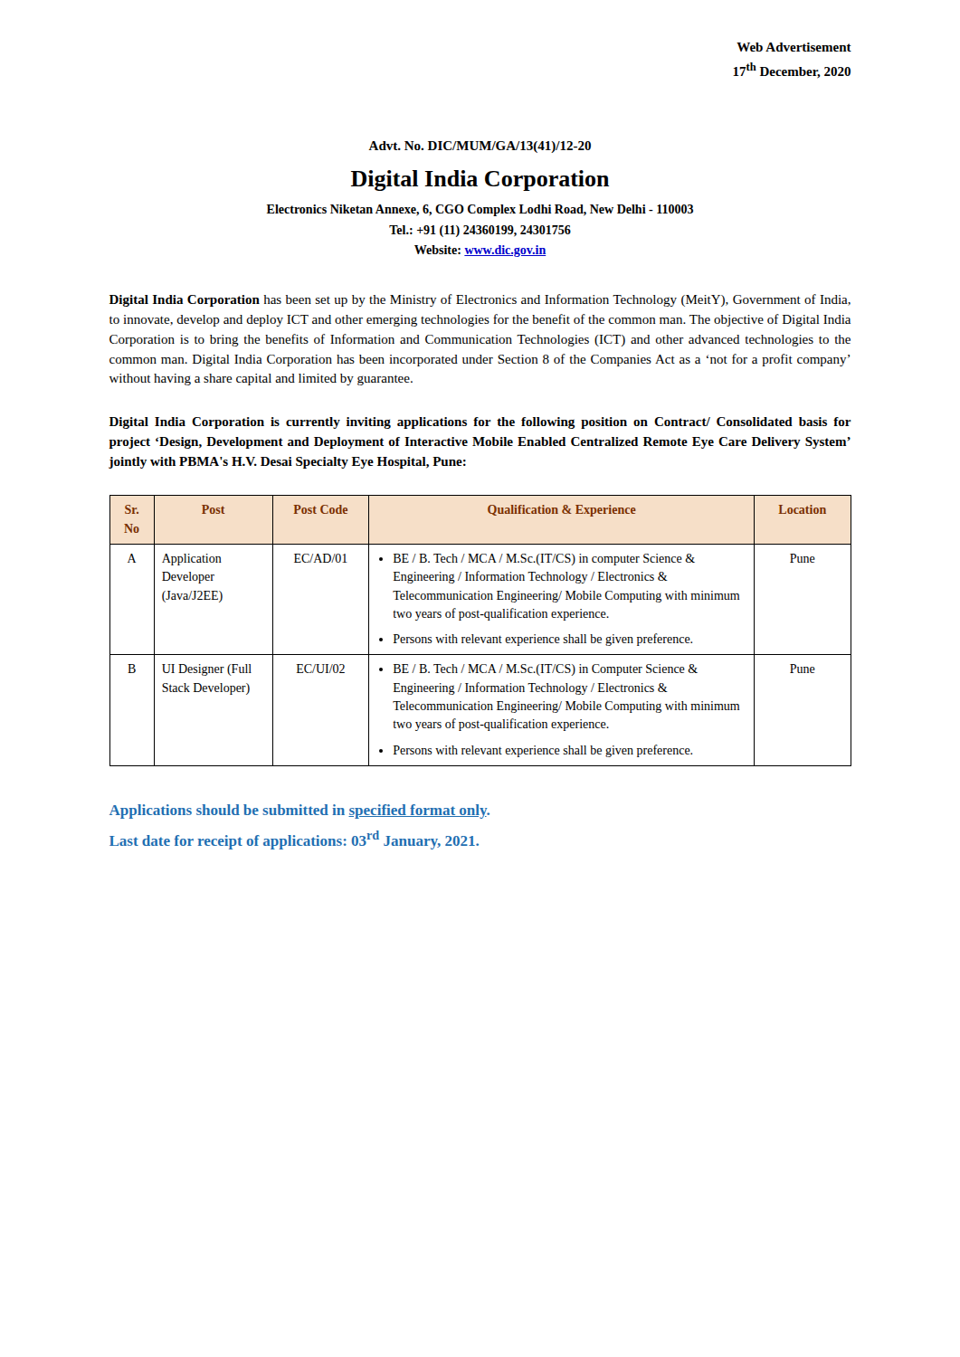Web Advertisement
17th December, 2020
Advt. No. DIC/MUM/GA/13(41)/12-20
Digital India Corporation
Electronics Niketan Annexe, 6, CGO Complex Lodhi Road, New Delhi - 110003
Tel.: +91 (11) 24360199, 24301756
Website: www.dic.gov.in
Digital India Corporation has been set up by the Ministry of Electronics and Information Technology (MeitY), Government of India, to innovate, develop and deploy ICT and other emerging technologies for the benefit of the common man. The objective of Digital India Corporation is to bring the benefits of Information and Communication Technologies (ICT) and other advanced technologies to the common man. Digital India Corporation has been incorporated under Section 8 of the Companies Act as a ‘not for a profit company’ without having a share capital and limited by guarantee.
Digital India Corporation is currently inviting applications for the following position on Contract/ Consolidated basis for project ‘Design, Development and Deployment of Interactive Mobile Enabled Centralized Remote Eye Care Delivery System’ jointly with PBMA's H.V. Desai Specialty Eye Hospital, Pune:
| Sr. No | Post | Post Code | Qualification & Experience | Location |
| --- | --- | --- | --- | --- |
| A | Application Developer (Java/J2EE) | EC/AD/01 | BE / B. Tech / MCA / M.Sc.(IT/CS) in computer Science & Engineering / Information Technology / Electronics & Telecommunication Engineering/ Mobile Computing with minimum two years of post-qualification experience. Persons with relevant experience shall be given preference. | Pune |
| B | UI Designer (Full Stack Developer) | EC/UI/02 | BE / B. Tech / MCA / M.Sc.(IT/CS) in Computer Science & Engineering / Information Technology / Electronics & Telecommunication Engineering/ Mobile Computing with minimum two years of post-qualification experience. Persons with relevant experience shall be given preference. | Pune |
Applications should be submitted in specified format only.
Last date for receipt of applications: 03rd January, 2021.